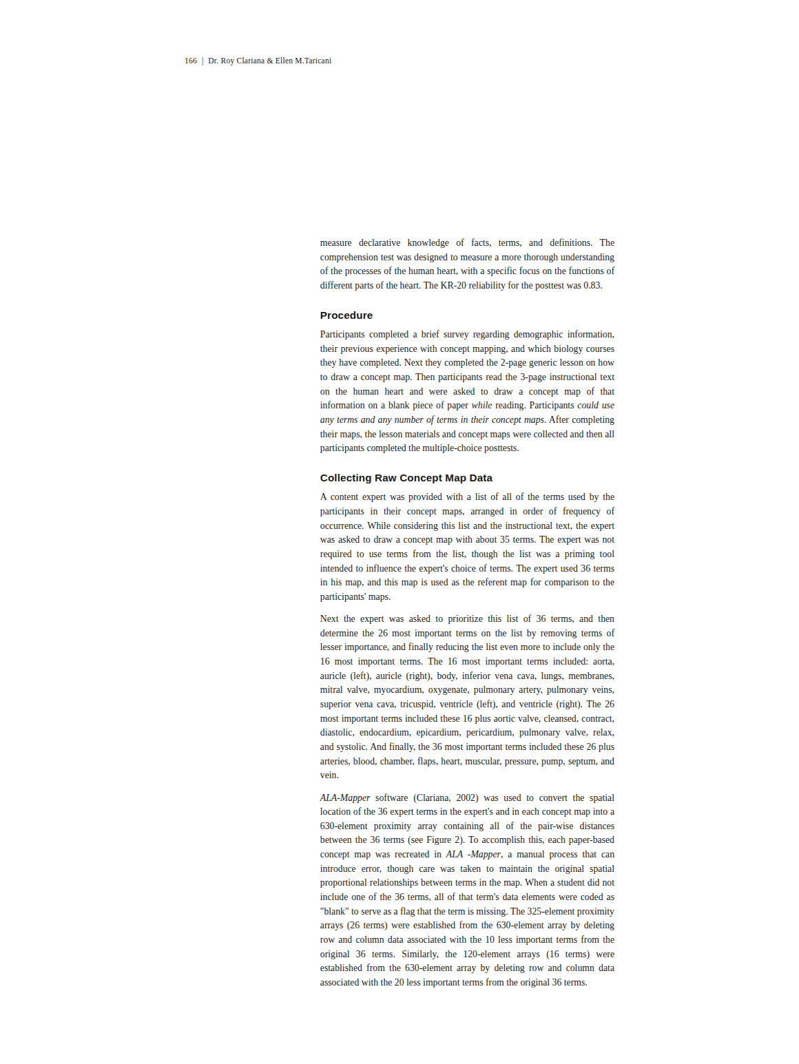166|Dr. Roy Clariana & Ellen M.Taricani
measure declarative knowledge of facts, terms, and definitions. The comprehension test was designed to measure a more thorough understanding of the processes of the human heart, with a specific focus on the functions of different parts of the heart. The KR-20 reliability for the posttest was 0.83.
Procedure
Participants completed a brief survey regarding demographic information, their previous experience with concept mapping, and which biology courses they have completed. Next they completed the 2-page generic lesson on how to draw a concept map. Then participants read the 3-page instructional text on the human heart and were asked to draw a concept map of that information on a blank piece of paper while reading. Participants could use any terms and any number of terms in their concept maps. After completing their maps, the lesson materials and concept maps were collected and then all participants completed the multiple-choice posttests.
Collecting Raw Concept Map Data
A content expert was provided with a list of all of the terms used by the participants in their concept maps, arranged in order of frequency of occurrence. While considering this list and the instructional text, the expert was asked to draw a concept map with about 35 terms. The expert was not required to use terms from the list, though the list was a priming tool intended to influence the expert's choice of terms. The expert used 36 terms in his map, and this map is used as the referent map for comparison to the participants' maps.
Next the expert was asked to prioritize this list of 36 terms, and then determine the 26 most important terms on the list by removing terms of lesser importance, and finally reducing the list even more to include only the 16 most important terms. The 16 most important terms included: aorta, auricle (left), auricle (right), body, inferior vena cava, lungs, membranes, mitral valve, myocardium, oxygenate, pulmonary artery, pulmonary veins, superior vena cava, tricuspid, ventricle (left), and ventricle (right). The 26 most important terms included these 16 plus aortic valve, cleansed, contract, diastolic, endocardium, epicardium, pericardium, pulmonary valve, relax, and systolic. And finally, the 36 most important terms included these 26 plus arteries, blood, chamber, flaps, heart, muscular, pressure, pump, septum, and vein.
ALA-Mapper software (Clariana, 2002) was used to convert the spatial location of the 36 expert terms in the expert's and in each concept map into a 630-element proximity array containing all of the pair-wise distances between the 36 terms (see Figure 2). To accomplish this, each paper-based concept map was recreated in ALA -Mapper, a manual process that can introduce error, though care was taken to maintain the original spatial proportional relationships between terms in the map. When a student did not include one of the 36 terms, all of that term's data elements were coded as "blank" to serve as a flag that the term is missing. The 325-element proximity arrays (26 terms) were established from the 630-element array by deleting row and column data associated with the 10 less important terms from the original 36 terms. Similarly, the 120-element arrays (16 terms) were established from the 630-element array by deleting row and column data associated with the 20 less important terms from the original 36 terms.